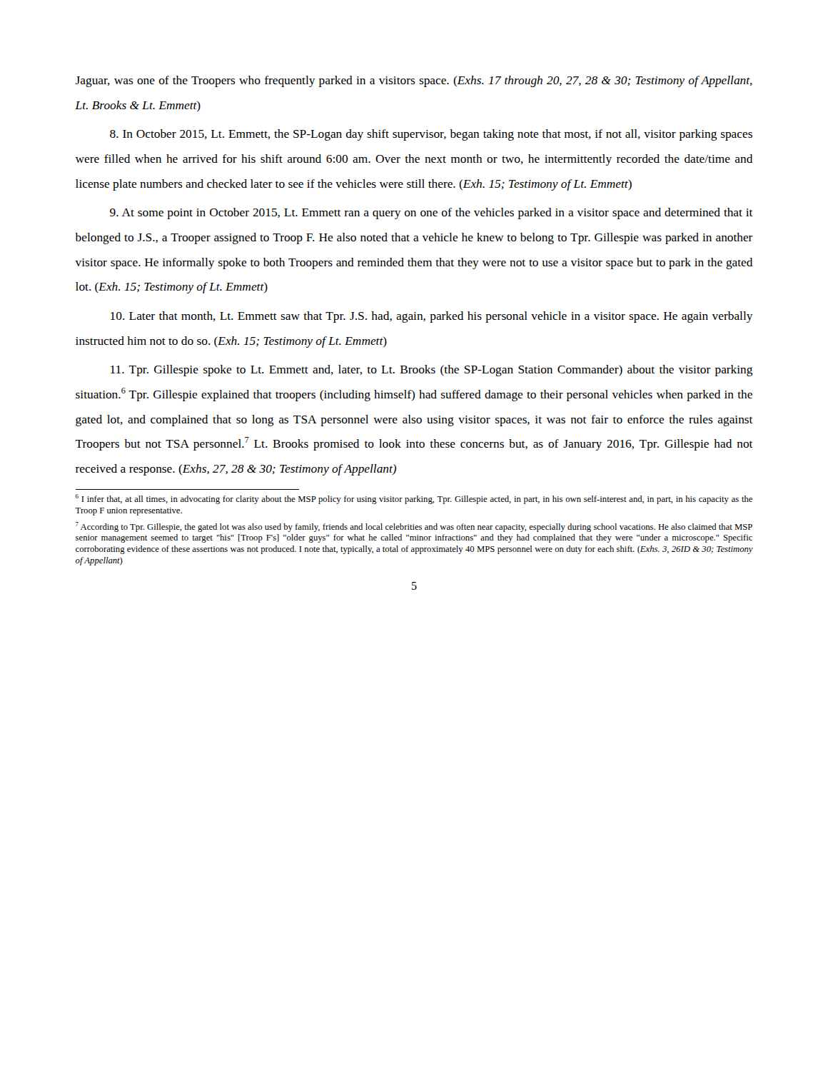Jaguar, was one of the Troopers who frequently parked in a visitors space. (Exhs. 17 through 20, 27, 28 & 30; Testimony of Appellant, Lt. Brooks & Lt. Emmett)
8. In October 2015, Lt. Emmett, the SP-Logan day shift supervisor, began taking note that most, if not all, visitor parking spaces were filled when he arrived for his shift around 6:00 am. Over the next month or two, he intermittently recorded the date/time and license plate numbers and checked later to see if the vehicles were still there. (Exh. 15; Testimony of Lt. Emmett)
9. At some point in October 2015, Lt. Emmett ran a query on one of the vehicles parked in a visitor space and determined that it belonged to J.S., a Trooper assigned to Troop F. He also noted that a vehicle he knew to belong to Tpr. Gillespie was parked in another visitor space. He informally spoke to both Troopers and reminded them that they were not to use a visitor space but to park in the gated lot. (Exh. 15; Testimony of Lt. Emmett)
10. Later that month, Lt. Emmett saw that Tpr. J.S. had, again, parked his personal vehicle in a visitor space. He again verbally instructed him not to do so. (Exh. 15; Testimony of Lt. Emmett)
11. Tpr. Gillespie spoke to Lt. Emmett and, later, to Lt. Brooks (the SP-Logan Station Commander) about the visitor parking situation.6 Tpr. Gillespie explained that troopers (including himself) had suffered damage to their personal vehicles when parked in the gated lot, and complained that so long as TSA personnel were also using visitor spaces, it was not fair to enforce the rules against Troopers but not TSA personnel.7 Lt. Brooks promised to look into these concerns but, as of January 2016, Tpr. Gillespie had not received a response. (Exhs, 27, 28 & 30; Testimony of Appellant)
6 I infer that, at all times, in advocating for clarity about the MSP policy for using visitor parking, Tpr. Gillespie acted, in part, in his own self-interest and, in part, in his capacity as the Troop F union representative.
7 According to Tpr. Gillespie, the gated lot was also used by family, friends and local celebrities and was often near capacity, especially during school vacations. He also claimed that MSP senior management seemed to target "his" [Troop F's] "older guys" for what he called "minor infractions" and they had complained that they were "under a microscope." Specific corroborating evidence of these assertions was not produced. I note that, typically, a total of approximately 40 MPS personnel were on duty for each shift. (Exhs. 3, 26ID & 30; Testimony of Appellant)
5